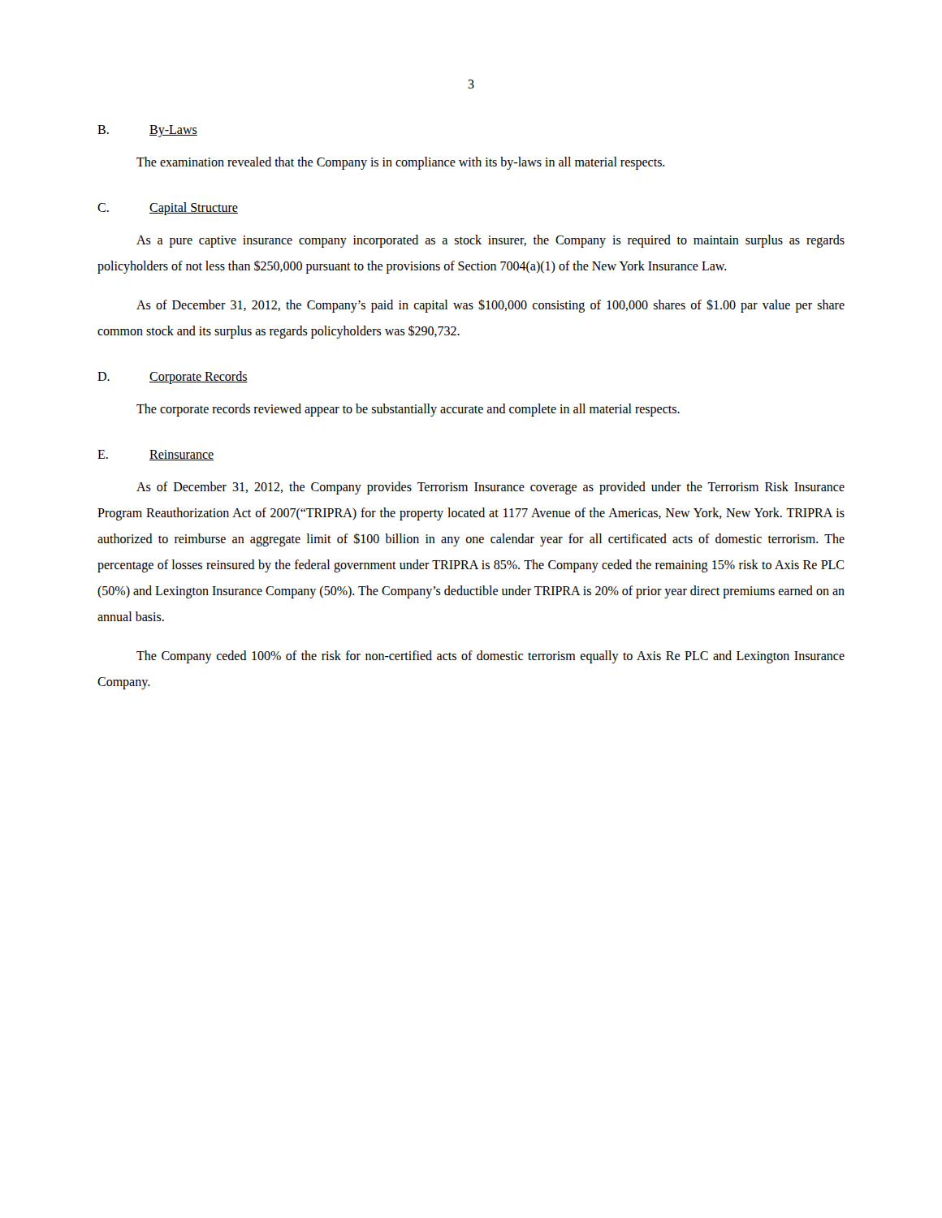3
B. By-Laws
The examination revealed that the Company is in compliance with its by-laws in all material respects.
C. Capital Structure
As a pure captive insurance company incorporated as a stock insurer, the Company is required to maintain surplus as regards policyholders of not less than $250,000 pursuant to the provisions of Section 7004(a)(1) of the New York Insurance Law.
As of December 31, 2012, the Company’s paid in capital was $100,000 consisting of 100,000 shares of $1.00 par value per share common stock and its surplus as regards policyholders was $290,732.
D. Corporate Records
The corporate records reviewed appear to be substantially accurate and complete in all material respects.
E. Reinsurance
As of December 31, 2012, the Company provides Terrorism Insurance coverage as provided under the Terrorism Risk Insurance Program Reauthorization Act of 2007(“TRIPRA) for the property located at 1177 Avenue of the Americas, New York, New York. TRIPRA is authorized to reimburse an aggregate limit of $100 billion in any one calendar year for all certificated acts of domestic terrorism. The percentage of losses reinsured by the federal government under TRIPRA is 85%. The Company ceded the remaining 15% risk to Axis Re PLC (50%) and Lexington Insurance Company (50%). The Company’s deductible under TRIPRA is 20% of prior year direct premiums earned on an annual basis.
The Company ceded 100% of the risk for non-certified acts of domestic terrorism equally to Axis Re PLC and Lexington Insurance Company.